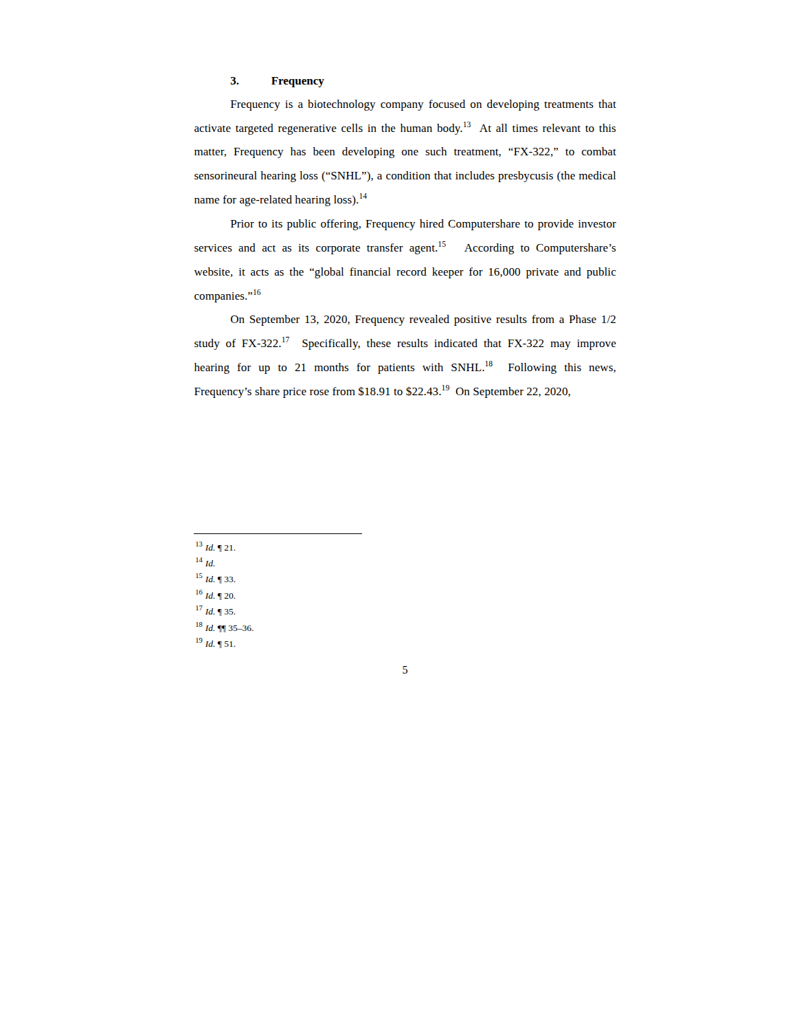3. Frequency
Frequency is a biotechnology company focused on developing treatments that activate targeted regenerative cells in the human body.13 At all times relevant to this matter, Frequency has been developing one such treatment, “FX-322,” to combat sensorineural hearing loss (“SNHL”), a condition that includes presbycusis (the medical name for age-related hearing loss).14
Prior to its public offering, Frequency hired Computershare to provide investor services and act as its corporate transfer agent.15 According to Computershare’s website, it acts as the “global financial record keeper for 16,000 private and public companies.”16
On September 13, 2020, Frequency revealed positive results from a Phase 1/2 study of FX-322.17 Specifically, these results indicated that FX-322 may improve hearing for up to 21 months for patients with SNHL.18 Following this news, Frequency’s share price rose from $18.91 to $22.43.19 On September 22, 2020,
13 Id. ¶ 21.
14 Id.
15 Id. ¶ 33.
16 Id. ¶ 20.
17 Id. ¶ 35.
18 Id. ¶¶ 35–36.
19 Id. ¶ 51.
5